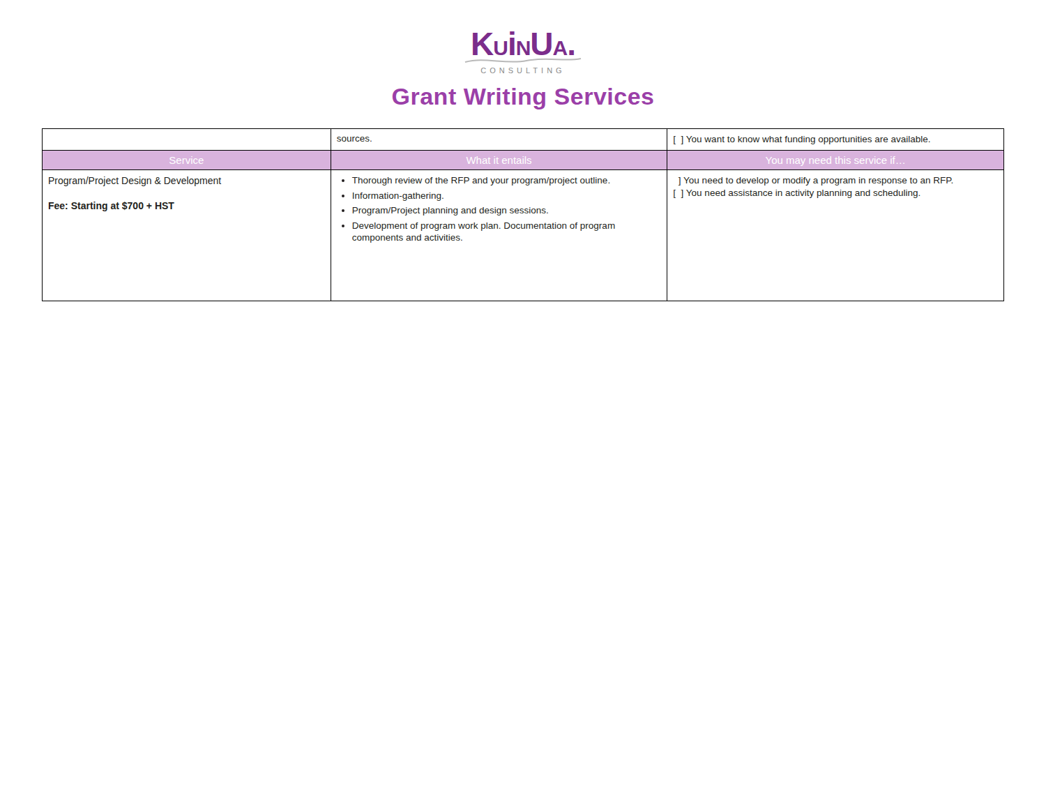KUiNUA.
CONSULTING
Grant Writing Services
| | sources. | [ ] You want to know what funding opportunities are available. |
| Service | What it entails | You may need this service if… |
| Program/Project Design & Development Fee: Starting at $700 + HST | Thorough review of the RFP and your program/project outline. Information-gathering. Program/Project planning and design sessions. Development of program work plan. Documentation of program components and activities. | ] You need to develop or modify a program in response to an RFP. [ ] You need assistance in activity planning and scheduling. |